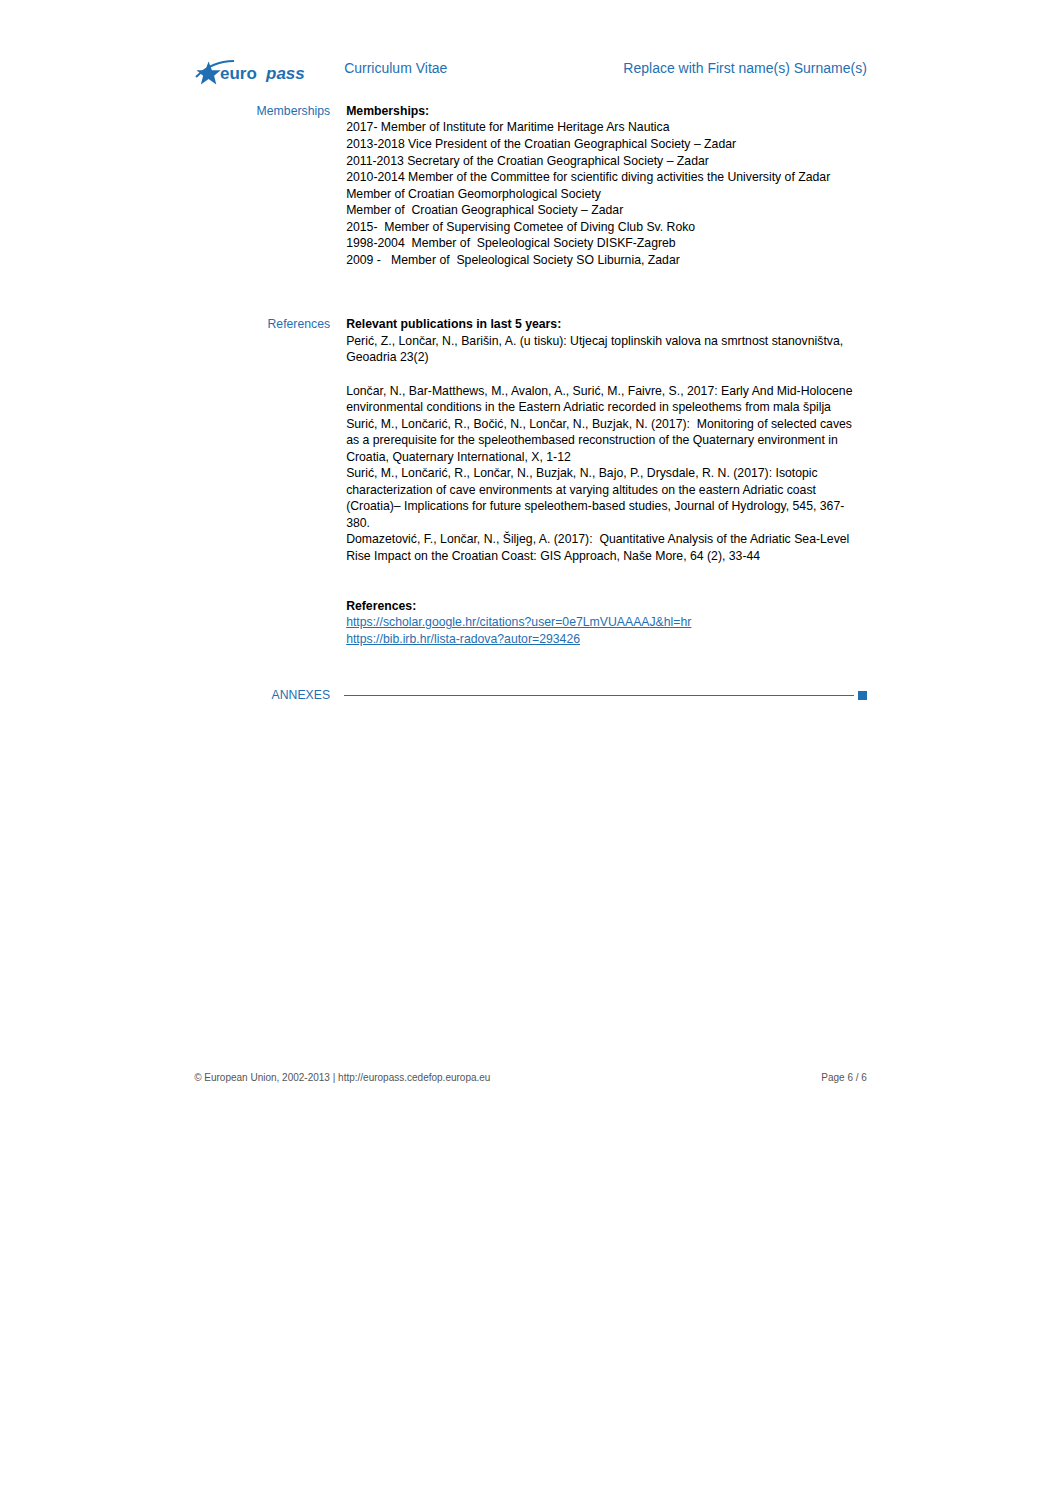euro pass
Curriculum Vitae
Replace with First name(s) Surname(s)
Memberships
Memberships:
2017- Member of Institute for Maritime Heritage Ars Nautica
2013-2018 Vice President of the Croatian Geographical Society – Zadar
2011-2013 Secretary of the Croatian Geographical Society – Zadar
2010-2014 Member of the Committee for scientific diving activities the University of Zadar
Member of Croatian Geomorphological Society
Member of Croatian Geographical Society – Zadar
2015- Member of Supervising Cometee of Diving Club Sv. Roko
1998-2004 Member of Speleological Society DISKF-Zagreb
2009 - Member of Speleological Society SO Liburnia, Zadar
References
Relevant publications in last 5 years:
Perić, Z., Lončar, N., Barišin, A. (u tisku): Utjecaj toplinskih valova na smrtnost stanovništva, Geoadria 23(2)
Lončar, N., Bar-Matthews, M., Avalon, A., Surić, M., Faivre, S., 2017: Early And Mid-Holocene environmental conditions in the Eastern Adriatic recorded in speleothems from mala špilja
Surić, M., Lončarić, R., Bočić, N., Lončar, N., Buzjak, N. (2017): Monitoring of selected caves as a prerequisite for the speleothembased reconstruction of the Quaternary environment in Croatia, Quaternary International, X, 1-12
Surić, M., Lončarić, R., Lončar, N., Buzjak, N., Bajo, P., Drysdale, R. N. (2017): Isotopic characterization of cave environments at varying altitudes on the eastern Adriatic coast (Croatia)– Implications for future speleothem-based studies, Journal of Hydrology, 545, 367-380.
Domazetović, F., Lončar, N., Šiljeg, A. (2017): Quantitative Analysis of the Adriatic Sea-Level Rise Impact on the Croatian Coast: GIS Approach, Naše More, 64 (2), 33-44
References:
https://scholar.google.hr/citations?user=0e7LmVUAAAAJ&hl=hr
https://bib.irb.hr/lista-radova?autor=293426
ANNEXES
© European Union, 2002-2013 | http://europass.cedefop.europa.eu
Page 6 / 6